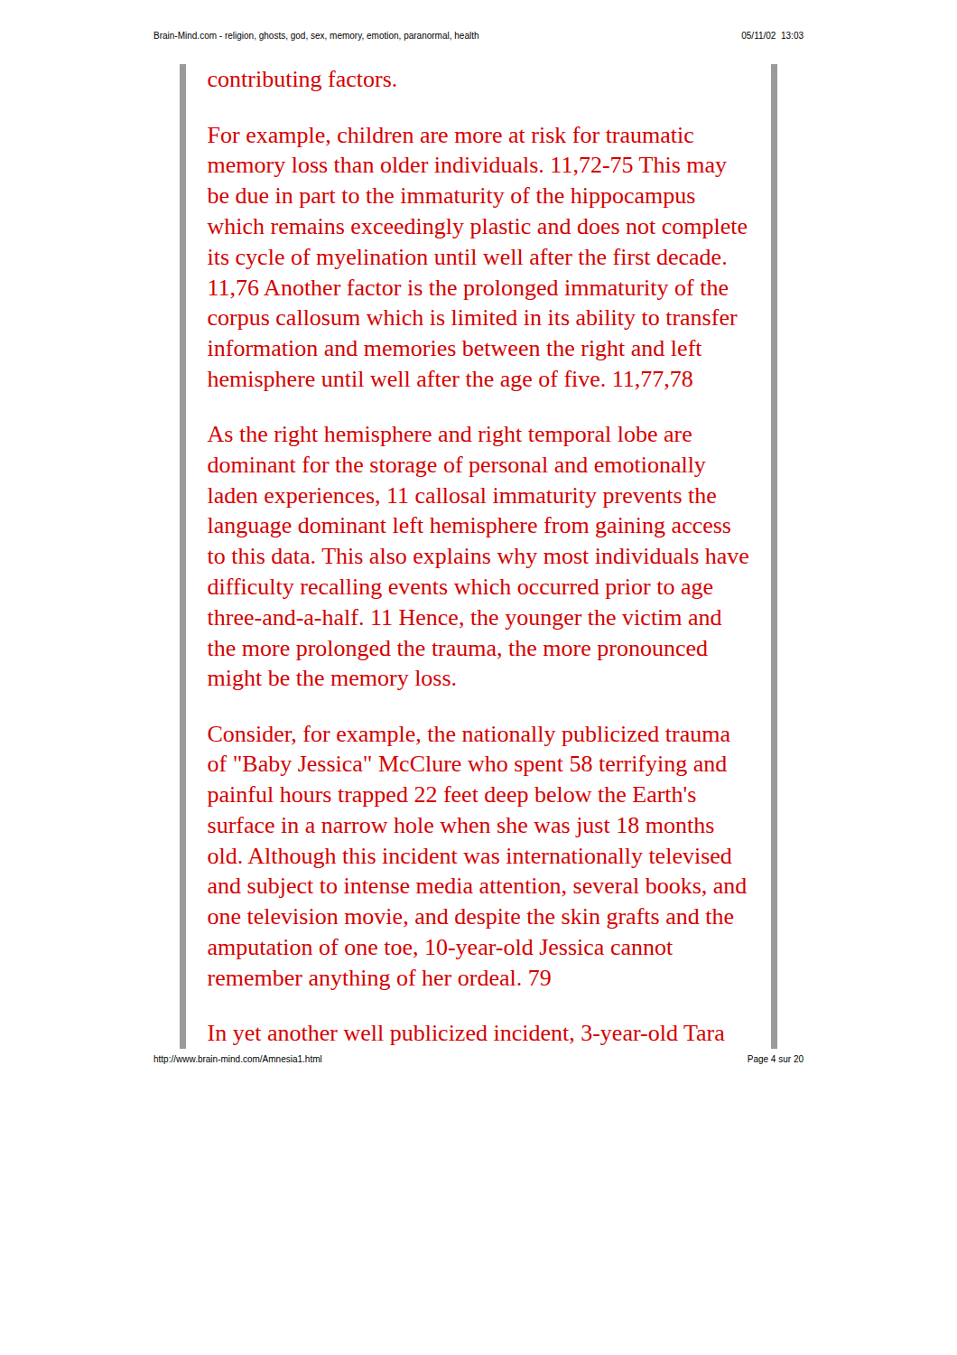Brain-Mind.com - religion, ghosts, god, sex, memory, emotion, paranormal, health 05/11/02 13:03
contributing factors.
For example, children are more at risk for traumatic memory loss than older individuals. 11,72-75 This may be due in part to the immaturity of the hippocampus which remains exceedingly plastic and does not complete its cycle of myelination until well after the first decade. 11,76 Another factor is the prolonged immaturity of the corpus callosum which is limited in its ability to transfer information and memories between the right and left hemisphere until well after the age of five. 11,77,78
As the right hemisphere and right temporal lobe are dominant for the storage of personal and emotionally laden experiences, 11 callosal immaturity prevents the language dominant left hemisphere from gaining access to this data. This also explains why most individuals have difficulty recalling events which occurred prior to age three-and-a-half. 11 Hence, the younger the victim and the more prolonged the trauma, the more pronounced might be the memory loss.
Consider, for example, the nationally publicized trauma of "Baby Jessica" McClure who spent 58 terrifying and painful hours trapped 22 feet deep below the Earth's surface in a narrow hole when she was just 18 months old. Although this incident was internationally televised and subject to intense media attention, several books, and one television movie, and despite the skin grafts and the amputation of one toe, 10-year-old Jessica cannot remember anything of her ordeal. 79
In yet another well publicized incident, 3-year-old Tara
http://www.brain-mind.com/Amnesia1.html Page 4 sur 20